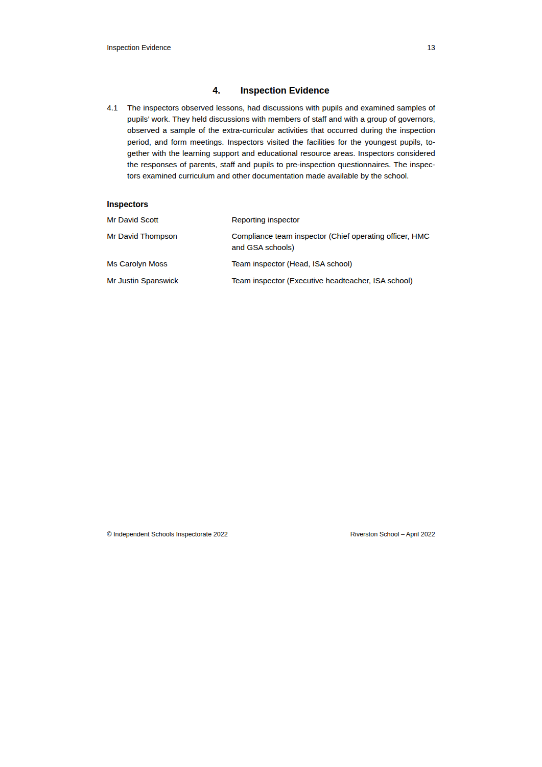Inspection Evidence
13
4. Inspection Evidence
4.1
The inspectors observed lessons, had discussions with pupils and examined samples of pupils’ work. They held discussions with members of staff and with a group of governors, observed a sample of the extra-curricular activities that occurred during the inspection period, and form meetings. Inspectors visited the facilities for the youngest pupils, together with the learning support and educational resource areas. Inspectors considered the responses of parents, staff and pupils to pre-inspection questionnaires. The inspectors examined curriculum and other documentation made available by the school.
Inspectors
| Mr David Scott | Reporting inspector |
| Mr David Thompson | Compliance team inspector (Chief operating officer, HMC and GSA schools) |
| Ms Carolyn Moss | Team inspector (Head, ISA school) |
| Mr Justin Spanswick | Team inspector (Executive headteacher, ISA school) |
© Independent Schools Inspectorate 2022
Riverston School – April 2022